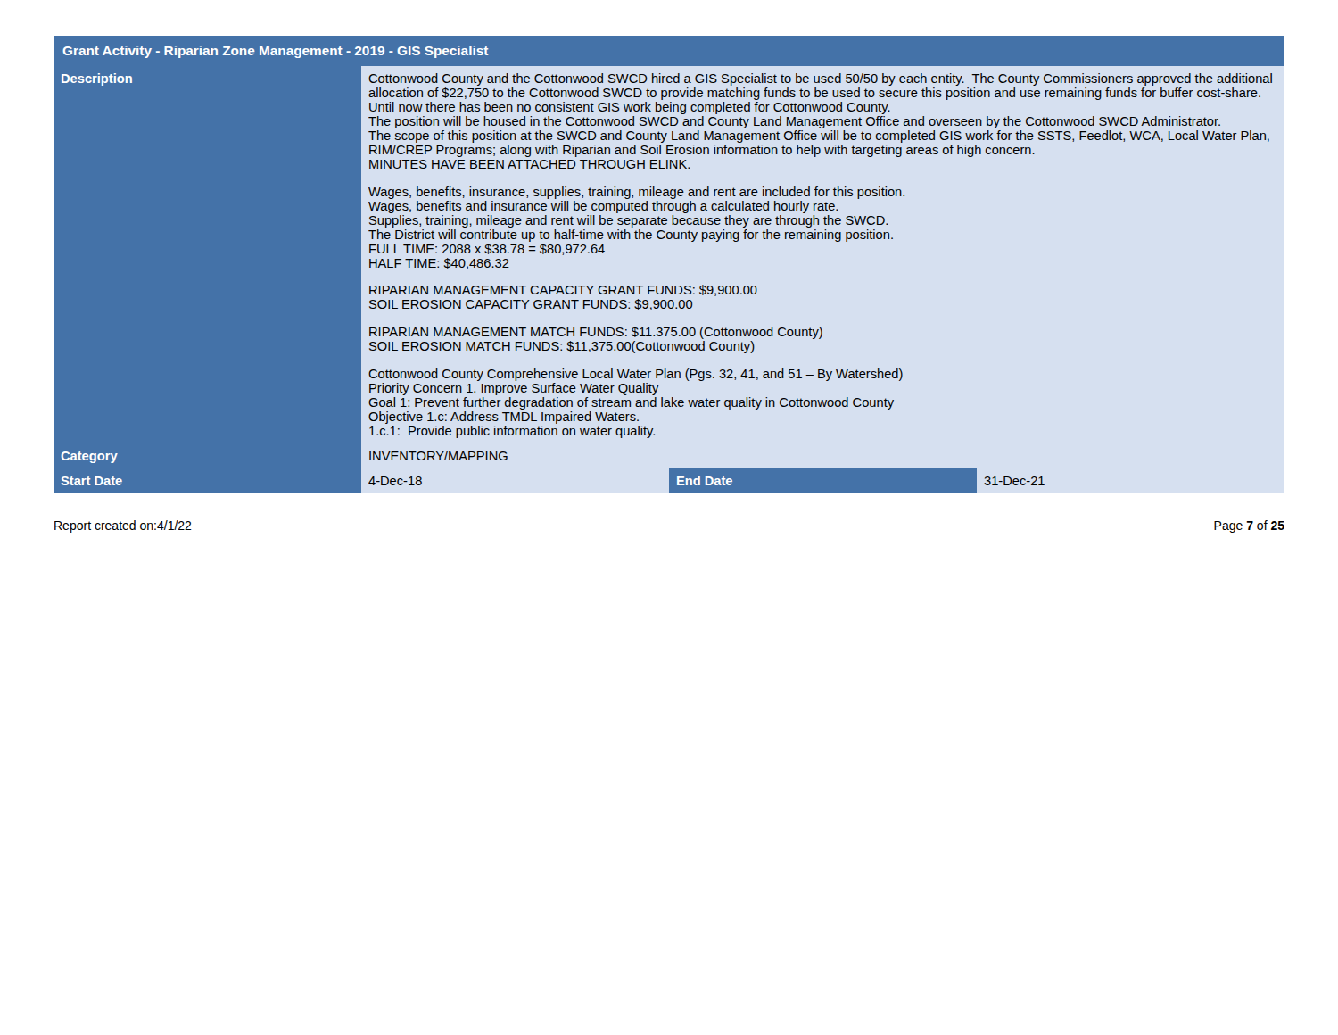| Grant Activity - Riparian Zone Management - 2019 - GIS Specialist |
| Description | Cottonwood County and the Cottonwood SWCD hired a GIS Specialist to be used 50/50 by each entity. The County Commissioners approved the additional allocation of $22,750 to the Cottonwood SWCD to provide matching funds to be used to secure this position and use remaining funds for buffer cost-share. Until now there has been no consistent GIS work being completed for Cottonwood County. The position will be housed in the Cottonwood SWCD and County Land Management Office and overseen by the Cottonwood SWCD Administrator. The scope of this position at the SWCD and County Land Management Office will be to completed GIS work for the SSTS, Feedlot, WCA, Local Water Plan, RIM/CREP Programs; along with Riparian and Soil Erosion information to help with targeting areas of high concern. MINUTES HAVE BEEN ATTACHED THROUGH ELINK. Wages, benefits, insurance, supplies, training, mileage and rent are included for this position. Wages, benefits and insurance will be computed through a calculated hourly rate. Supplies, training, mileage and rent will be separate because they are through the SWCD. The District will contribute up to half-time with the County paying for the remaining position. FULL TIME: 2088 x $38.78 = $80,972.64 HALF TIME: $40,486.32 RIPARIAN MANAGEMENT CAPACITY GRANT FUNDS: $9,900.00 SOIL EROSION CAPACITY GRANT FUNDS: $9,900.00 RIPARIAN MANAGEMENT MATCH FUNDS: $11.375.00 (Cottonwood County) SOIL EROSION MATCH FUNDS: $11,375.00(Cottonwood County) Cottonwood County Comprehensive Local Water Plan (Pgs. 32, 41, and 51 – By Watershed) Priority Concern 1. Improve Surface Water Quality Goal 1: Prevent further degradation of stream and lake water quality in Cottonwood County Objective 1.c: Address TMDL Impaired Waters. 1.c.1: Provide public information on water quality. |
| Category | INVENTORY/MAPPING |
| Start Date | 4-Dec-18 | End Date | 31-Dec-21 |
Report created on:4/1/22
Page 7 of 25